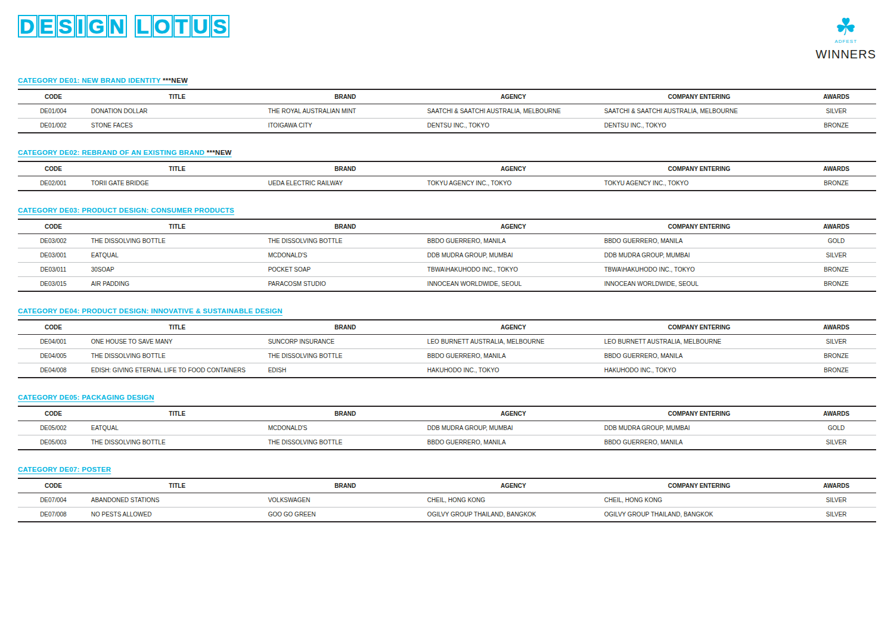DESIGN LOTUS
☘
ADFEST
WINNERS
CATEGORY DE01: NEW BRAND IDENTITY ***NEW
| CODE | TITLE | BRAND | AGENCY | COMPANY ENTERING | AWARDS |
| --- | --- | --- | --- | --- | --- |
| DE01/004 | DONATION DOLLAR | THE ROYAL AUSTRALIAN MINT | SAATCHI & SAATCHI AUSTRALIA, MELBOURNE | SAATCHI & SAATCHI AUSTRALIA, MELBOURNE | SILVER |
| DE01/002 | STONE FACES | ITOIGAWA CITY | DENTSU INC., TOKYO | DENTSU INC., TOKYO | BRONZE |
CATEGORY DE02: REBRAND OF AN EXISTING BRAND ***NEW
| CODE | TITLE | BRAND | AGENCY | COMPANY ENTERING | AWARDS |
| --- | --- | --- | --- | --- | --- |
| DE02/001 | TORII GATE BRIDGE | UEDA ELECTRIC RAILWAY | TOKYU AGENCY INC., TOKYO | TOKYU AGENCY INC., TOKYO | BRONZE |
CATEGORY DE03: PRODUCT DESIGN: CONSUMER PRODUCTS
| CODE | TITLE | BRAND | AGENCY | COMPANY ENTERING | AWARDS |
| --- | --- | --- | --- | --- | --- |
| DE03/002 | THE DISSOLVING BOTTLE | THE DISSOLVING BOTTLE | BBDO GUERRERO, MANILA | BBDO GUERRERO, MANILA | GOLD |
| DE03/001 | EATQUAL | MCDONALD'S | DDB MUDRA GROUP, MUMBAI | DDB MUDRA GROUP, MUMBAI | SILVER |
| DE03/011 | 30SOAP | POCKET SOAP | TBWA\HAKUHODO INC., TOKYO | TBWA\HAKUHODO INC., TOKYO | BRONZE |
| DE03/015 | AIR PADDING | PARACOSM STUDIO | INNOCEAN WORLDWIDE, SEOUL | INNOCEAN WORLDWIDE, SEOUL | BRONZE |
CATEGORY DE04: PRODUCT DESIGN: INNOVATIVE & SUSTAINABLE DESIGN
| CODE | TITLE | BRAND | AGENCY | COMPANY ENTERING | AWARDS |
| --- | --- | --- | --- | --- | --- |
| DE04/001 | ONE HOUSE TO SAVE MANY | SUNCORP INSURANCE | LEO BURNETT AUSTRALIA, MELBOURNE | LEO BURNETT AUSTRALIA, MELBOURNE | SILVER |
| DE04/005 | THE DISSOLVING BOTTLE | THE DISSOLVING BOTTLE | BBDO GUERRERO, MANILA | BBDO GUERRERO, MANILA | BRONZE |
| DE04/008 | EDISH: GIVING ETERNAL LIFE TO FOOD CONTAINERS | EDISH | HAKUHODO INC., TOKYO | HAKUHODO INC., TOKYO | BRONZE |
CATEGORY DE05: PACKAGING DESIGN
| CODE | TITLE | BRAND | AGENCY | COMPANY ENTERING | AWARDS |
| --- | --- | --- | --- | --- | --- |
| DE05/002 | EATQUAL | MCDONALD'S | DDB MUDRA GROUP, MUMBAI | DDB MUDRA GROUP, MUMBAI | GOLD |
| DE05/003 | THE DISSOLVING BOTTLE | THE DISSOLVING BOTTLE | BBDO GUERRERO, MANILA | BBDO GUERRERO, MANILA | SILVER |
CATEGORY DE07: POSTER
| CODE | TITLE | BRAND | AGENCY | COMPANY ENTERING | AWARDS |
| --- | --- | --- | --- | --- | --- |
| DE07/004 | ABANDONED STATIONS | VOLKSWAGEN | CHEIL, HONG KONG | CHEIL, HONG KONG | SILVER |
| DE07/008 | NO PESTS ALLOWED | GOO GO GREEN | OGILVY GROUP THAILAND, BANGKOK | OGILVY GROUP THAILAND, BANGKOK | SILVER |